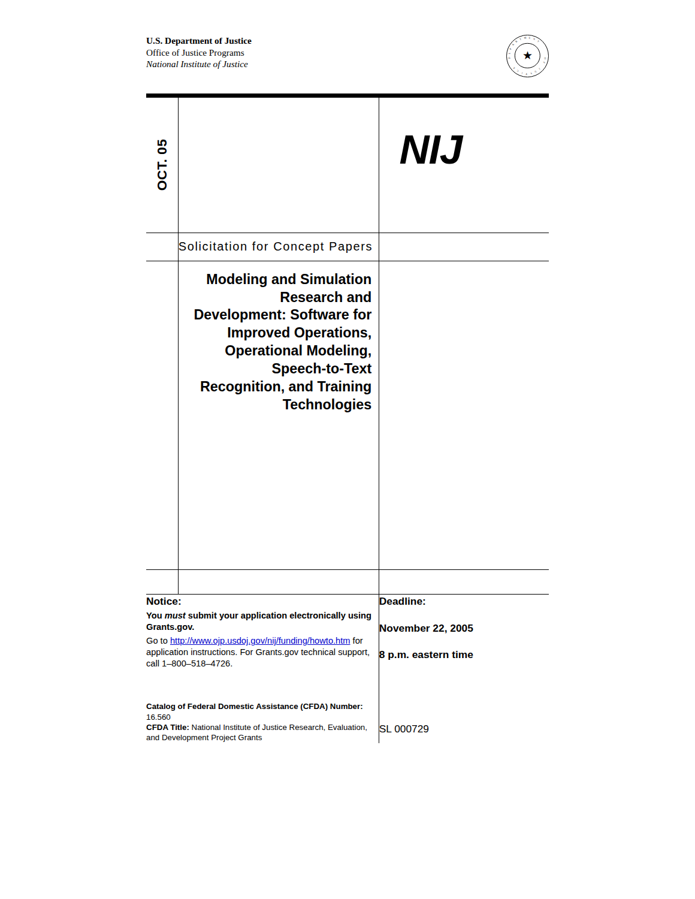U.S. Department of Justice
Office of Justice Programs
National Institute of Justice
D E P A R T M E N T O F J U S T I C E
★
| OCT. 05 | | NIJ |
| | Solicitation for Concept Papers | |
| | Modeling and Simulation Research and Development: Software for Improved Operations, Operational Modeling, Speech-to-Text Recognition, and Training Technologies | |
| Notice: You must submit your application electronically using Grants.gov. Go to http://www.ojp.usdoj.gov/nij/funding/howto.htm for application instructions. For Grants.gov technical support, call 1–800–518–4726. Catalog of Federal Domestic Assistance (CFDA) Number: 16.560 CFDA Title: National Institute of Justice Research, Evaluation, and Development Project Grants | Deadline: November 22, 2005 8 p.m. eastern time SL 000729 |